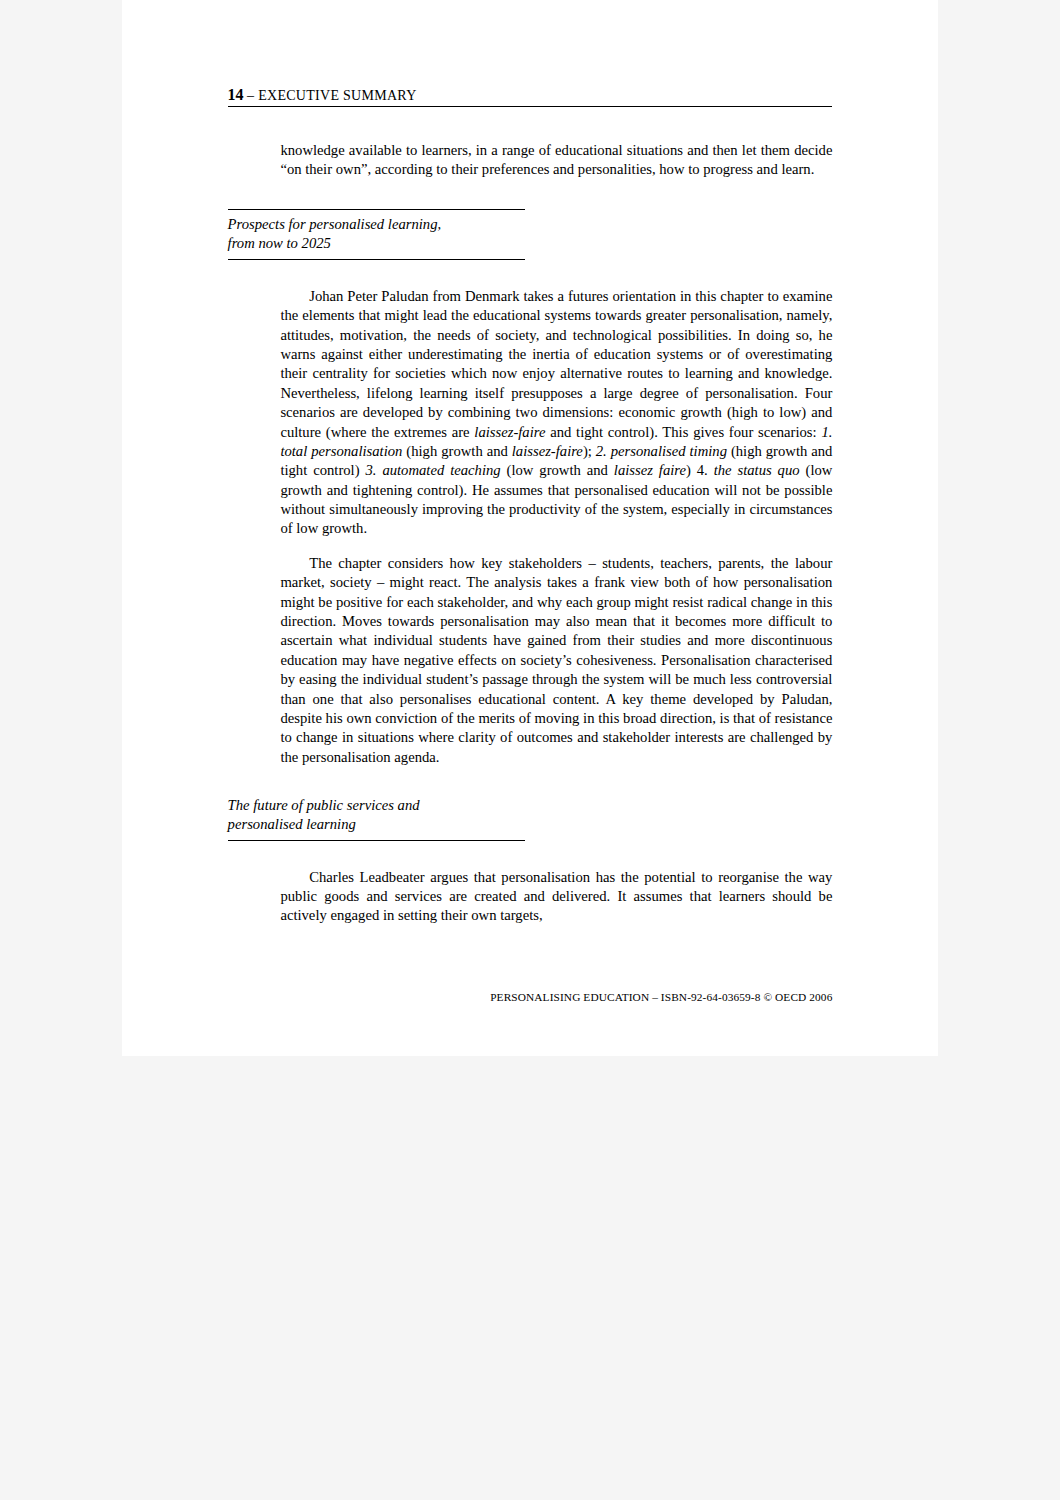14 – EXECUTIVE SUMMARY
knowledge available to learners, in a range of educational situations and then let them decide “on their own”, according to their preferences and personalities, how to progress and learn.
Prospects for personalised learning,
from now to 2025
Johan Peter Paludan from Denmark takes a futures orientation in this chapter to examine the elements that might lead the educational systems towards greater personalisation, namely, attitudes, motivation, the needs of society, and technological possibilities. In doing so, he warns against either underestimating the inertia of education systems or of overestimating their centrality for societies which now enjoy alternative routes to learning and knowledge. Nevertheless, lifelong learning itself presupposes a large degree of personalisation. Four scenarios are developed by combining two dimensions: economic growth (high to low) and culture (where the extremes are laissez-faire and tight control). This gives four scenarios: 1. total personalisation (high growth and laissez-faire); 2. personalised timing (high growth and tight control) 3. automated teaching (low growth and laissez faire) 4. the status quo (low growth and tightening control). He assumes that personalised education will not be possible without simultaneously improving the productivity of the system, especially in circumstances of low growth.
The chapter considers how key stakeholders – students, teachers, parents, the labour market, society – might react. The analysis takes a frank view both of how personalisation might be positive for each stakeholder, and why each group might resist radical change in this direction. Moves towards personalisation may also mean that it becomes more difficult to ascertain what individual students have gained from their studies and more discontinuous education may have negative effects on society’s cohesiveness. Personalisation characterised by easing the individual student’s passage through the system will be much less controversial than one that also personalises educational content. A key theme developed by Paludan, despite his own conviction of the merits of moving in this broad direction, is that of resistance to change in situations where clarity of outcomes and stakeholder interests are challenged by the personalisation agenda.
The future of public services and
personalised learning
Charles Leadbeater argues that personalisation has the potential to reorganise the way public goods and services are created and delivered. It assumes that learners should be actively engaged in setting their own targets,
PERSONALISING EDUCATION – ISBN-92-64-03659-8 © OECD 2006